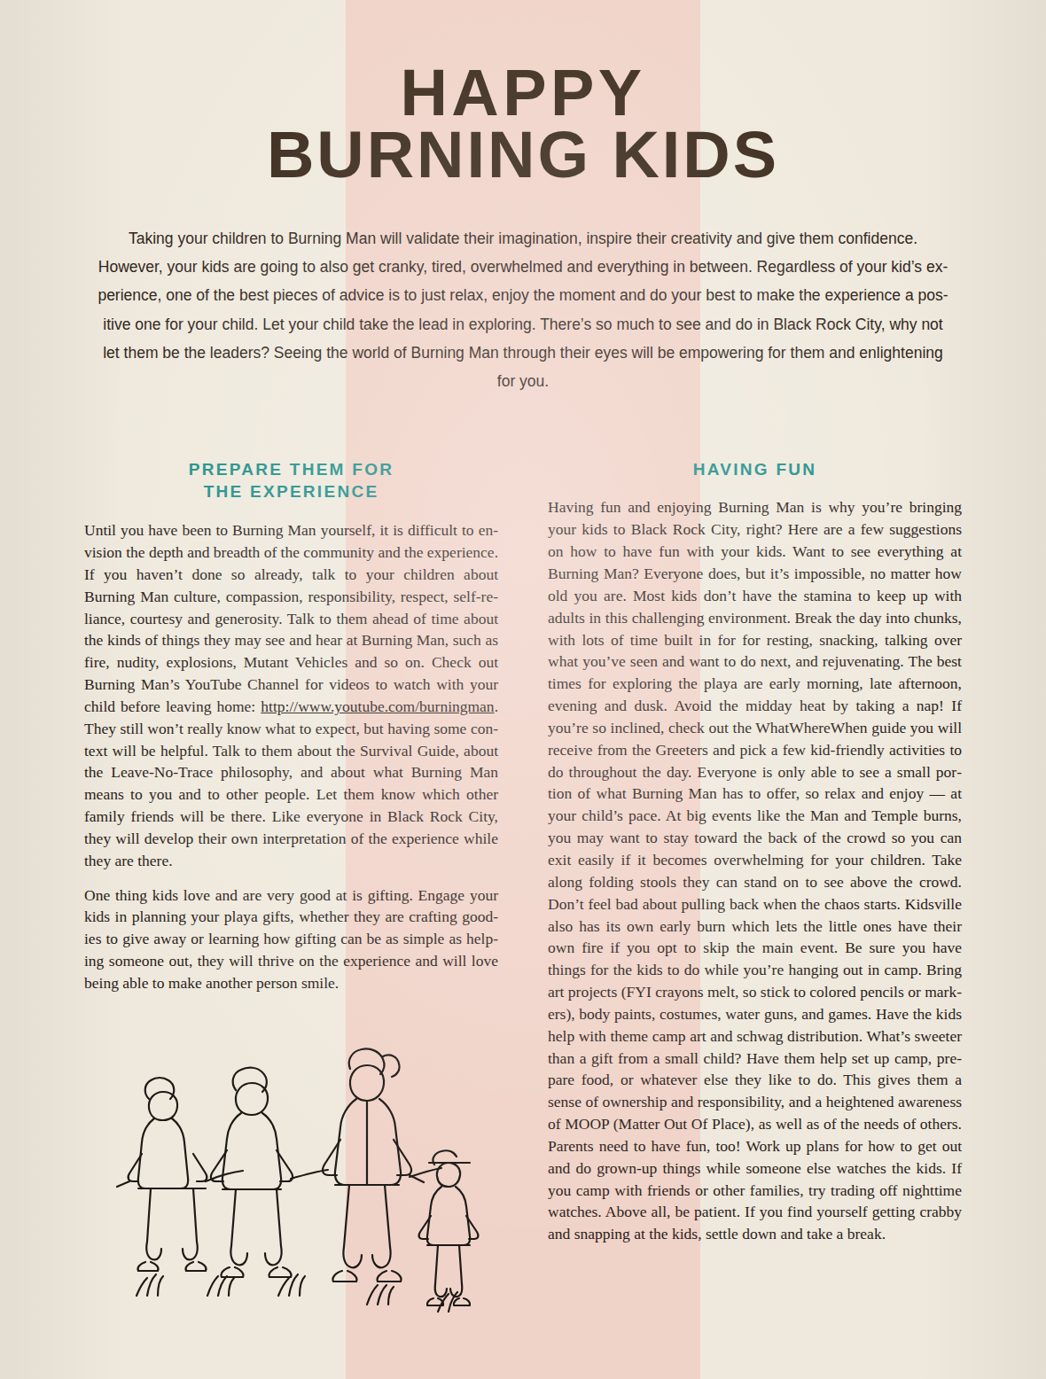HappyBurning Kids
Taking your children to Burning Man will validate their imagination, inspire their creativity and give them confidence. However, your kids are going to also get cranky, tired, overwhelmed and everything in between. Regardless of your kid’s experience, one of the best pieces of advice is to just relax, enjoy the moment and do your best to make the experience a positive one for your child. Let your child take the lead in exploring. There’s so much to see and do in Black Rock City, why not let them be the leaders? Seeing the world of Burning Man through their eyes will be empowering for them and enlightening for you.
Prepare Them For
The Experience
Until you have been to Burning Man yourself, it is difficult to envision the depth and breadth of the community and the experience. If you haven’t done so already, talk to your children about Burning Man culture, compassion, responsibility, respect, self-reliance, courtesy and generosity. Talk to them ahead of time about the kinds of things they may see and hear at Burning Man, such as fire, nudity, explosions, Mutant Vehicles and so on. Check out Burning Man’s YouTube Channel for videos to watch with your child before leaving home: http://www.youtube.com/burningman. They still won’t really know what to expect, but having some context will be helpful. Talk to them about the Survival Guide, about the Leave-No-Trace philosophy, and about what Burning Man means to you and to other people. Let them know which other family friends will be there. Like everyone in Black Rock City, they will develop their own interpretation of the experience while they are there.
One thing kids love and are very good at is gifting. Engage your kids in planning your playa gifts, whether they are crafting goodies to give away or learning how gifting can be as simple as helping someone out, they will thrive on the experience and will love being able to make another person smile.
Having Fun
Having fun and enjoying Burning Man is why you’re bringing your kids to Black Rock City, right? Here are a few suggestions on how to have fun with your kids. Want to see everything at Burning Man? Everyone does, but it’s impossible, no matter how old you are. Most kids don’t have the stamina to keep up with adults in this challenging environment. Break the day into chunks, with lots of time built in for for resting, snacking, talking over what you’ve seen and want to do next, and rejuvenating. The best times for exploring the playa are early morning, late afternoon, evening and dusk. Avoid the midday heat by taking a nap! If you’re so inclined, check out the WhatWhereWhen guide you will receive from the Greeters and pick a few kid-friendly activities to do throughout the day. Everyone is only able to see a small portion of what Burning Man has to offer, so relax and enjoy — at your child’s pace. At big events like the Man and Temple burns, you may want to stay toward the back of the crowd so you can exit easily if it becomes overwhelming for your children. Take along folding stools they can stand on to see above the crowd. Don’t feel bad about pulling back when the chaos starts. Kidsville also has its own early burn which lets the little ones have their own fire if you opt to skip the main event. Be sure you have things for the kids to do while you’re hanging out in camp. Bring art projects (FYI crayons melt, so stick to colored pencils or markers), body paints, costumes, water guns, and games. Have the kids help with theme camp art and schwag distribution. What’s sweeter than a gift from a small child? Have them help set up camp, prepare food, or whatever else they like to do. This gives them a sense of ownership and responsibility, and a heightened awareness of MOOP (Matter Out Of Place), as well as of the needs of others. Parents need to have fun, too! Work up plans for how to get out and do grown-up things while someone else watches the kids. If you camp with friends or other families, try trading off nighttime watches. Above all, be patient. If you find yourself getting crabby and snapping at the kids, settle down and take a break.